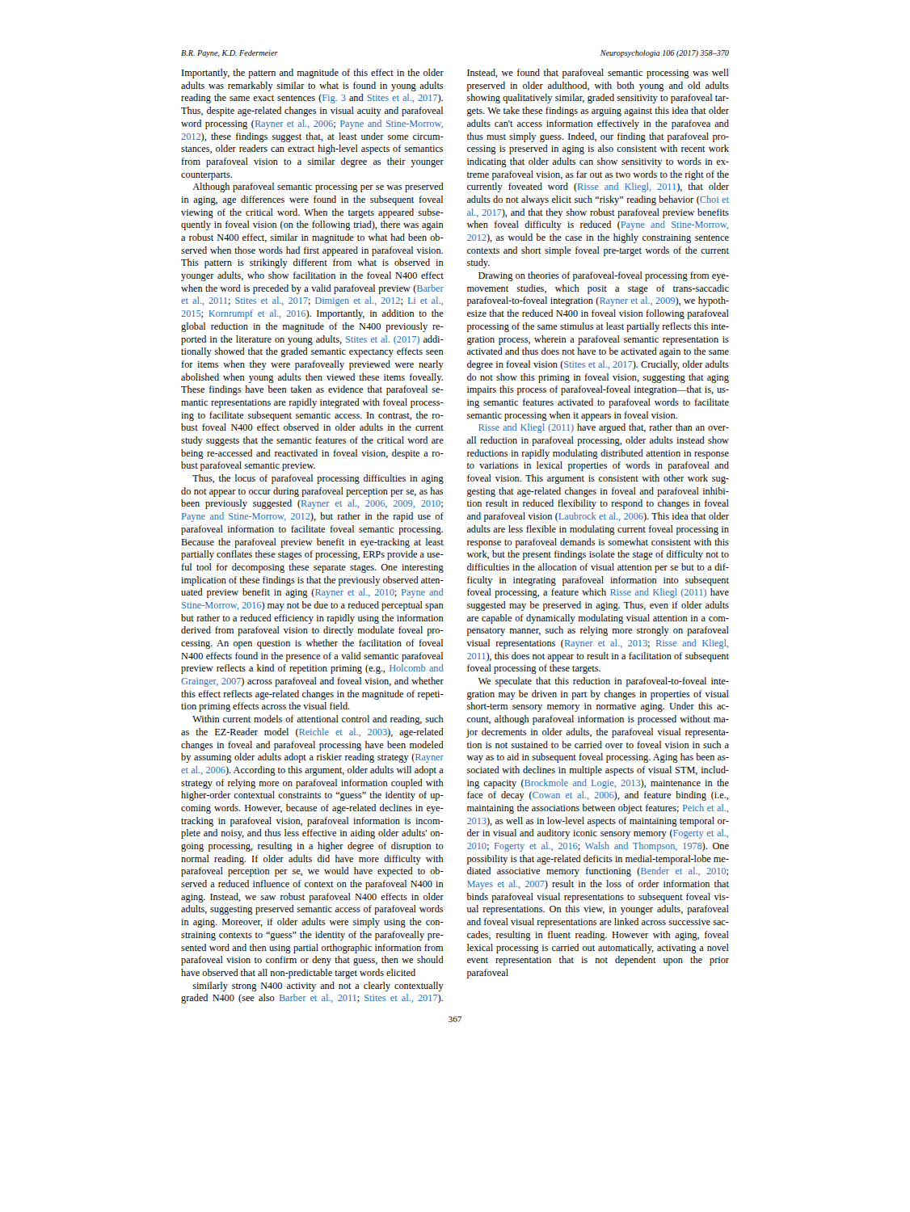B.R. Payne, K.D. Federmeier Neuropsychologia 106 (2017) 358–370
Importantly, the pattern and magnitude of this effect in the older adults was remarkably similar to what is found in young adults reading the same exact sentences (Fig. 3 and Stites et al., 2017). Thus, despite age-related changes in visual acuity and parafoveal word processing (Rayner et al., 2006; Payne and Stine-Morrow, 2012), these findings suggest that, at least under some circumstances, older readers can extract high-level aspects of semantics from parafoveal vision to a similar degree as their younger counterparts.
Although parafoveal semantic processing per se was preserved in aging, age differences were found in the subsequent foveal viewing of the critical word. When the targets appeared subsequently in foveal vision (on the following triad), there was again a robust N400 effect, similar in magnitude to what had been observed when those words had first appeared in parafoveal vision. This pattern is strikingly different from what is observed in younger adults, who show facilitation in the foveal N400 effect when the word is preceded by a valid parafoveal preview (Barber et al., 2011; Stites et al., 2017; Dimigen et al., 2012; Li et al., 2015; Kornrumpf et al., 2016). Importantly, in addition to the global reduction in the magnitude of the N400 previously reported in the literature on young adults, Stites et al. (2017) additionally showed that the graded semantic expectancy effects seen for items when they were parafoveally previewed were nearly abolished when young adults then viewed these items foveally. These findings have been taken as evidence that parafoveal semantic representations are rapidly integrated with foveal processing to facilitate subsequent semantic access. In contrast, the robust foveal N400 effect observed in older adults in the current study suggests that the semantic features of the critical word are being re-accessed and reactivated in foveal vision, despite a robust parafoveal semantic preview.
Thus, the locus of parafoveal processing difficulties in aging do not appear to occur during parafoveal perception per se, as has been previously suggested (Rayner et al., 2006, 2009, 2010; Payne and Stine-Morrow, 2012), but rather in the rapid use of parafoveal information to facilitate foveal semantic processing. Because the parafoveal preview benefit in eye-tracking at least partially conflates these stages of processing, ERPs provide a useful tool for decomposing these separate stages. One interesting implication of these findings is that the previously observed attenuated preview benefit in aging (Rayner et al., 2010; Payne and Stine-Morrow, 2016) may not be due to a reduced perceptual span but rather to a reduced efficiency in rapidly using the information derived from parafoveal vision to directly modulate foveal processing. An open question is whether the facilitation of foveal N400 effects found in the presence of a valid semantic parafoveal preview reflects a kind of repetition priming (e.g., Holcomb and Grainger, 2007) across parafoveal and foveal vision, and whether this effect reflects age-related changes in the magnitude of repetition priming effects across the visual field.
Within current models of attentional control and reading, such as the EZ-Reader model (Reichle et al., 2003), age-related changes in foveal and parafoveal processing have been modeled by assuming older adults adopt a riskier reading strategy (Rayner et al., 2006). According to this argument, older adults will adopt a strategy of relying more on parafoveal information coupled with higher-order contextual constraints to “guess” the identity of upcoming words. However, because of age-related declines in eye-tracking in parafoveal vision, parafoveal information is incomplete and noisy, and thus less effective in aiding older adults' ongoing processing, resulting in a higher degree of disruption to normal reading. If older adults did have more difficulty with parafoveal perception per se, we would have expected to observed a reduced influence of context on the parafoveal N400 in aging. Instead, we saw robust parafoveal N400 effects in older adults, suggesting preserved semantic access of parafoveal words in aging. Moreover, if older adults were simply using the constraining contexts to “guess” the identity of the parafoveally presented word and then using partial orthographic information from parafoveal vision to confirm or deny that guess, then we should have observed that all non-predictable target words elicited
similarly strong N400 activity and not a clearly contextually graded N400 (see also Barber et al., 2011; Stites et al., 2017). Instead, we found that parafoveal semantic processing was well preserved in older adulthood, with both young and old adults showing qualitatively similar, graded sensitivity to parafoveal targets. We take these findings as arguing against this idea that older adults can't access information effectively in the parafovea and thus must simply guess. Indeed, our finding that parafoveal processing is preserved in aging is also consistent with recent work indicating that older adults can show sensitivity to words in extreme parafoveal vision, as far out as two words to the right of the currently foveated word (Risse and Kliegl, 2011), that older adults do not always elicit such “risky” reading behavior (Choi et al., 2017), and that they show robust parafoveal preview benefits when foveal difficulty is reduced (Payne and Stine-Morrow, 2012), as would be the case in the highly constraining sentence contexts and short simple foveal pre-target words of the current study.
Drawing on theories of parafoveal-foveal processing from eye-movement studies, which posit a stage of trans-saccadic parafoveal-to-foveal integration (Rayner et al., 2009), we hypothesize that the reduced N400 in foveal vision following parafoveal processing of the same stimulus at least partially reflects this integration process, wherein a parafoveal semantic representation is activated and thus does not have to be activated again to the same degree in foveal vision (Stites et al., 2017). Crucially, older adults do not show this priming in foveal vision, suggesting that aging impairs this process of parafoveal-foveal integration—that is, using semantic features activated to parafoveal words to facilitate semantic processing when it appears in foveal vision.
Risse and Kliegl (2011) have argued that, rather than an overall reduction in parafoveal processing, older adults instead show reductions in rapidly modulating distributed attention in response to variations in lexical properties of words in parafoveal and foveal vision. This argument is consistent with other work suggesting that age-related changes in foveal and parafoveal inhibition result in reduced flexibility to respond to changes in foveal and parafoveal vision (Laubrock et al., 2006). This idea that older adults are less flexible in modulating current foveal processing in response to parafoveal demands is somewhat consistent with this work, but the present findings isolate the stage of difficulty not to difficulties in the allocation of visual attention per se but to a difficulty in integrating parafoveal information into subsequent foveal processing, a feature which Risse and Kliegl (2011) have suggested may be preserved in aging. Thus, even if older adults are capable of dynamically modulating visual attention in a compensatory manner, such as relying more strongly on parafoveal visual representations (Rayner et al., 2013; Risse and Kliegl, 2011), this does not appear to result in a facilitation of subsequent foveal processing of these targets.
We speculate that this reduction in parafoveal-to-foveal integration may be driven in part by changes in properties of visual short-term sensory memory in normative aging. Under this account, although parafoveal information is processed without major decrements in older adults, the parafoveal visual representation is not sustained to be carried over to foveal vision in such a way as to aid in subsequent foveal processing. Aging has been associated with declines in multiple aspects of visual STM, including capacity (Brockmole and Logie, 2013), maintenance in the face of decay (Cowan et al., 2006), and feature binding (i.e., maintaining the associations between object features; Peich et al., 2013), as well as in low-level aspects of maintaining temporal order in visual and auditory iconic sensory memory (Fogerty et al., 2010; Fogerty et al., 2016; Walsh and Thompson, 1978). One possibility is that age-related deficits in medial-temporal-lobe mediated associative memory functioning (Bender et al., 2010; Mayes et al., 2007) result in the loss of order information that binds parafoveal visual representations to subsequent foveal visual representations. On this view, in younger adults, parafoveal and foveal visual representations are linked across successive saccades, resulting in fluent reading. However with aging, foveal lexical processing is carried out automatically, activating a novel event representation that is not dependent upon the prior parafoveal
367